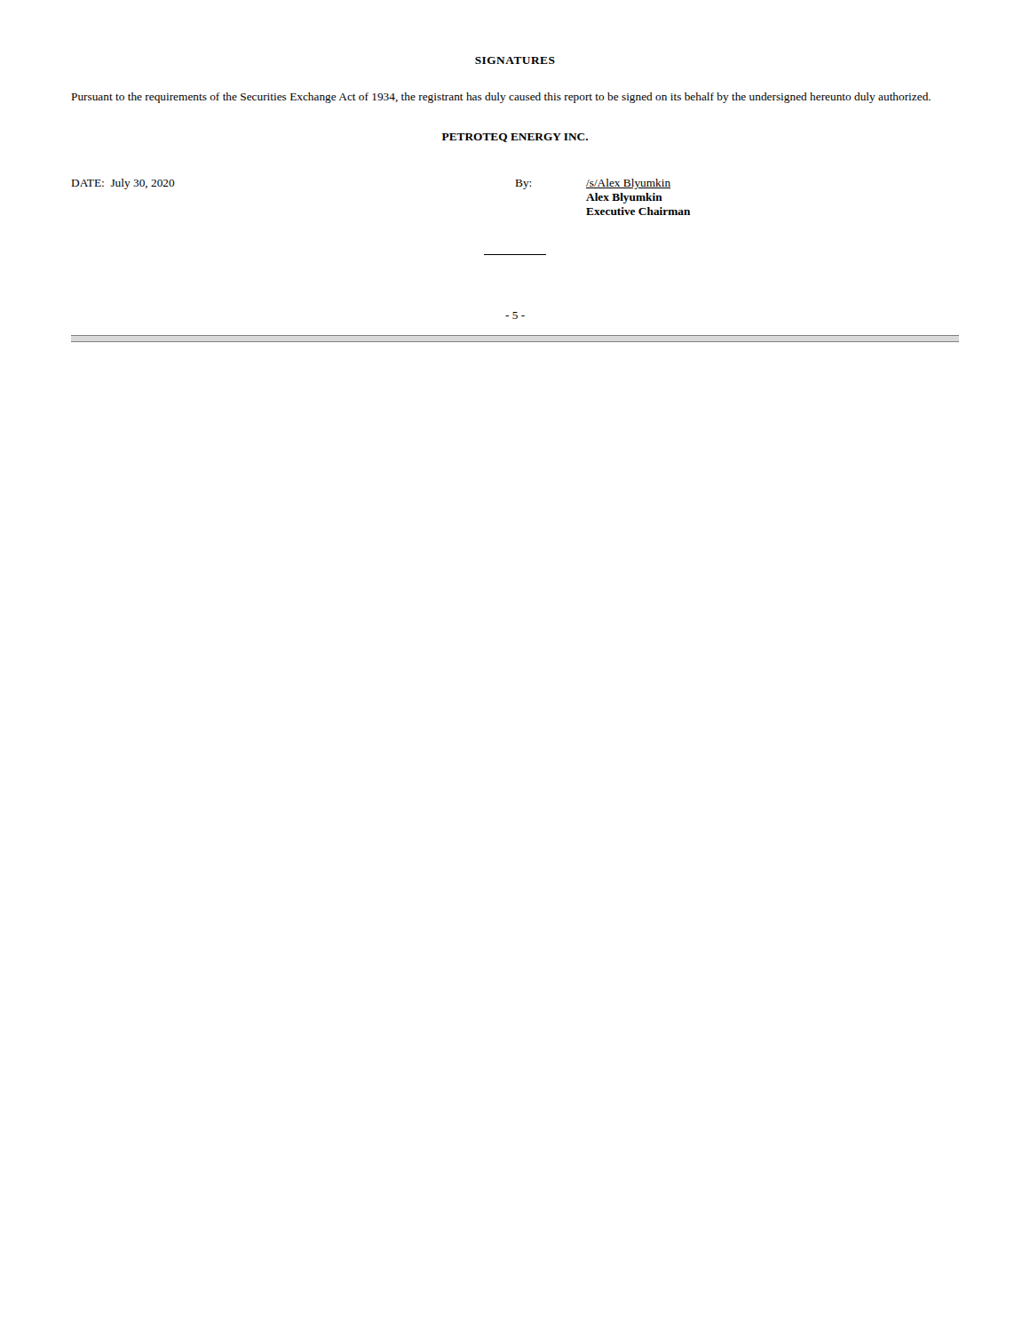SIGNATURES
Pursuant to the requirements of the Securities Exchange Act of 1934, the registrant has duly caused this report to be signed on its behalf by the undersigned hereunto duly authorized.
PETROTEQ ENERGY INC.
| DATE: July 30, 2020 | By: | /s/Alex Blyumkin Alex Blyumkin Executive Chairman |
- 5 -